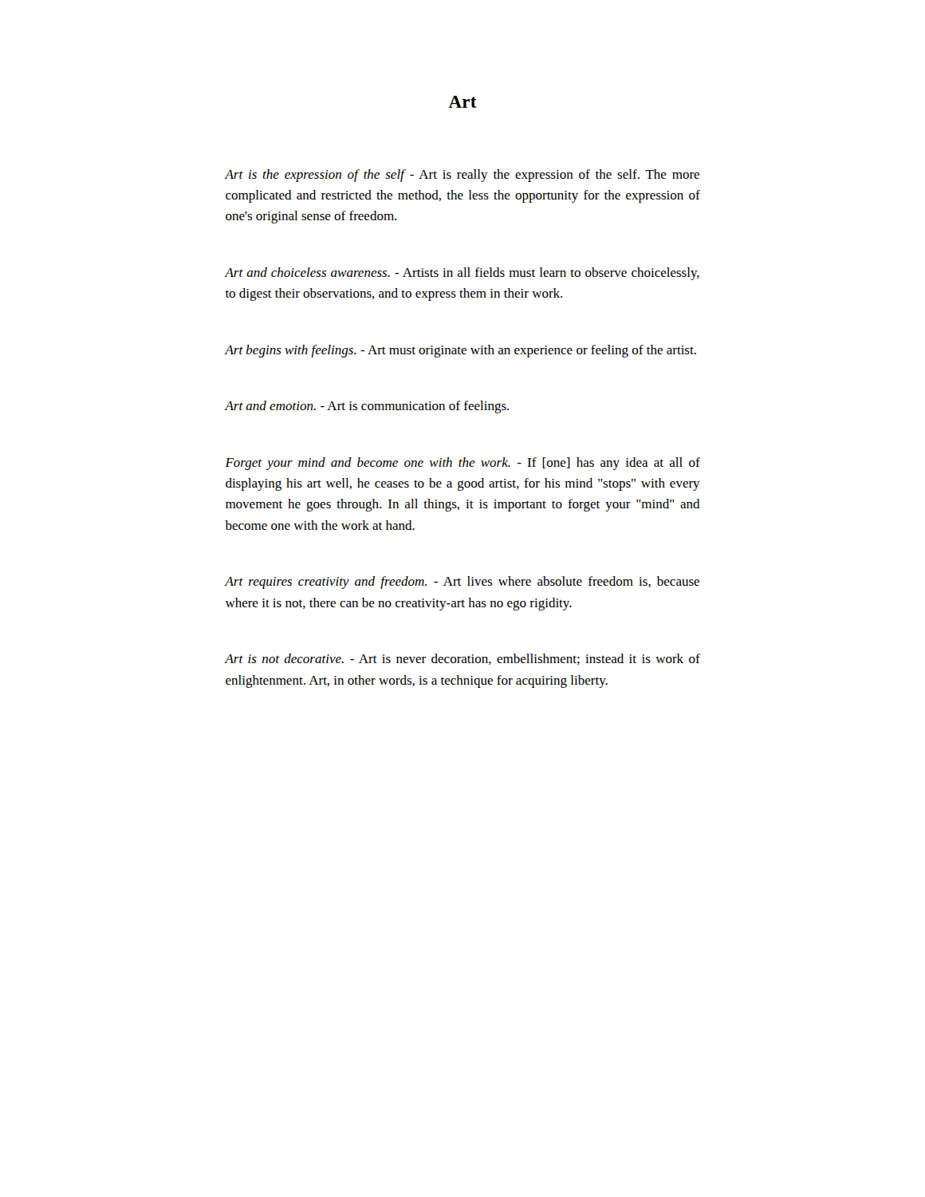Art
Art is the expression of the self - Art is really the expression of the self. The more complicated and restricted the method, the less the opportunity for the expression of one's original sense of freedom.
Art and choiceless awareness. - Artists in all fields must learn to observe choicelessly, to digest their observations, and to express them in their work.
Art begins with feelings. - Art must originate with an experience or feeling of the artist.
Art and emotion. - Art is communication of feelings.
Forget your mind and become one with the work. - If [one] has any idea at all of displaying his art well, he ceases to be a good artist, for his mind "stops" with every movement he goes through. In all things, it is important to forget your "mind" and become one with the work at hand.
Art requires creativity and freedom. - Art lives where absolute freedom is, because where it is not, there can be no creativity-art has no ego rigidity.
Art is not decorative. - Art is never decoration, embellishment; instead it is work of enlightenment. Art, in other words, is a technique for acquiring liberty.